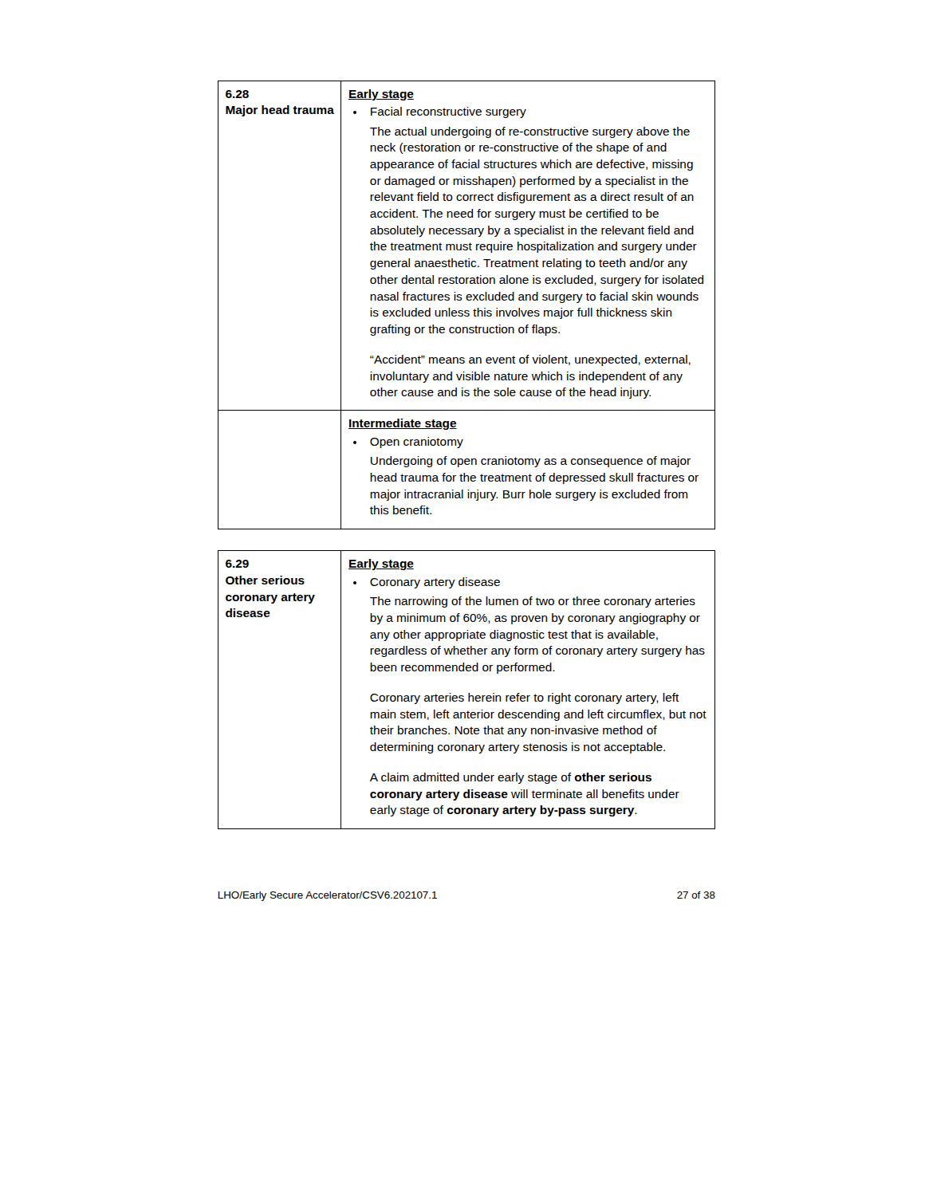| 6.28 Major head trauma | Early stage Facial reconstructive surgery The actual undergoing of re-constructive surgery above the neck (restoration or re-constructive of the shape of and appearance of facial structures which are defective, missing or damaged or misshapen) performed by a specialist in the relevant field to correct disfigurement as a direct result of an accident. The need for surgery must be certified to be absolutely necessary by a specialist in the relevant field and the treatment must require hospitalization and surgery under general anaesthetic. Treatment relating to teeth and/or any other dental restoration alone is excluded, surgery for isolated nasal fractures is excluded and surgery to facial skin wounds is excluded unless this involves major full thickness skin grafting or the construction of flaps. “Accident” means an event of violent, unexpected, external, involuntary and visible nature which is independent of any other cause and is the sole cause of the head injury. |
| | Intermediate stage Open craniotomy Undergoing of open craniotomy as a consequence of major head trauma for the treatment of depressed skull fractures or major intracranial injury. Burr hole surgery is excluded from this benefit. |
| 6.29 Other serious coronary artery disease | Early stage Coronary artery disease The narrowing of the lumen of two or three coronary arteries by a minimum of 60%, as proven by coronary angiography or any other appropriate diagnostic test that is available, regardless of whether any form of coronary artery surgery has been recommended or performed. Coronary arteries herein refer to right coronary artery, left main stem, left anterior descending and left circumflex, but not their branches. Note that any non-invasive method of determining coronary artery stenosis is not acceptable. A claim admitted under early stage of other serious coronary artery disease will terminate all benefits under early stage of coronary artery by-pass surgery . |
LHO/Early Secure Accelerator/CSV6.202107.1
27 of 38